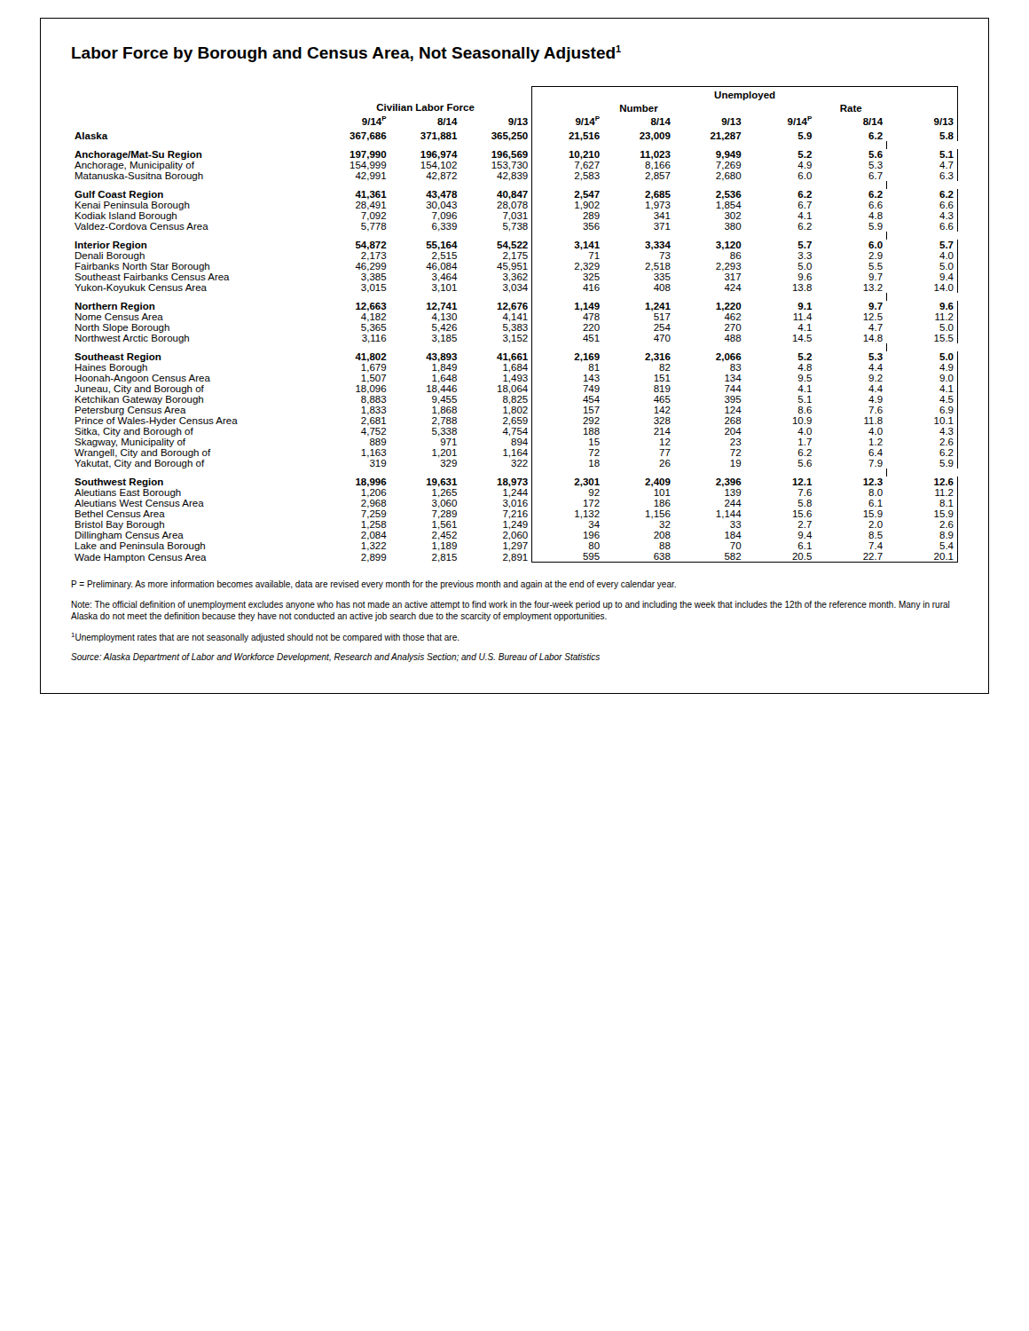Labor Force by Borough and Census Area, Not Seasonally Adjusted1
| | | Unemployed |
| --- | --- | --- |
| | Civilian Labor Force | Number | Rate |
| | 9/14 P | 8/14 | 9/13 | 9/14 P | 8/14 | 9/13 | 9/14 P | 8/14 | 9/13 |
| Alaska | 367,686 | 371,881 | 365,250 | 21,516 | 23,009 | 21,287 | 5.9 | 6.2 | 5.8 |
| Anchorage/Mat-Su Region | 197,990 | 196,974 | 196,569 | 10,210 | 11,023 | 9,949 | 5.2 | 5.6 | 5.1 |
| Anchorage, Municipality of | 154,999 | 154,102 | 153,730 | 7,627 | 8,166 | 7,269 | 4.9 | 5.3 | 4.7 |
| Matanuska-Susitna Borough | 42,991 | 42,872 | 42,839 | 2,583 | 2,857 | 2,680 | 6.0 | 6.7 | 6.3 |
| Gulf Coast Region | 41,361 | 43,478 | 40,847 | 2,547 | 2,685 | 2,536 | 6.2 | 6.2 | 6.2 |
| Kenai Peninsula Borough | 28,491 | 30,043 | 28,078 | 1,902 | 1,973 | 1,854 | 6.7 | 6.6 | 6.6 |
| Kodiak Island Borough | 7,092 | 7,096 | 7,031 | 289 | 341 | 302 | 4.1 | 4.8 | 4.3 |
| Valdez-Cordova Census Area | 5,778 | 6,339 | 5,738 | 356 | 371 | 380 | 6.2 | 5.9 | 6.6 |
| Interior Region | 54,872 | 55,164 | 54,522 | 3,141 | 3,334 | 3,120 | 5.7 | 6.0 | 5.7 |
| Denali Borough | 2,173 | 2,515 | 2,175 | 71 | 73 | 86 | 3.3 | 2.9 | 4.0 |
| Fairbanks North Star Borough | 46,299 | 46,084 | 45,951 | 2,329 | 2,518 | 2,293 | 5.0 | 5.5 | 5.0 |
| Southeast Fairbanks Census Area | 3,385 | 3,464 | 3,362 | 325 | 335 | 317 | 9.6 | 9.7 | 9.4 |
| Yukon-Koyukuk Census Area | 3,015 | 3,101 | 3,034 | 416 | 408 | 424 | 13.8 | 13.2 | 14.0 |
| Northern Region | 12,663 | 12,741 | 12,676 | 1,149 | 1,241 | 1,220 | 9.1 | 9.7 | 9.6 |
| Nome Census Area | 4,182 | 4,130 | 4,141 | 478 | 517 | 462 | 11.4 | 12.5 | 11.2 |
| North Slope Borough | 5,365 | 5,426 | 5,383 | 220 | 254 | 270 | 4.1 | 4.7 | 5.0 |
| Northwest Arctic Borough | 3,116 | 3,185 | 3,152 | 451 | 470 | 488 | 14.5 | 14.8 | 15.5 |
| Southeast Region | 41,802 | 43,893 | 41,661 | 2,169 | 2,316 | 2,066 | 5.2 | 5.3 | 5.0 |
| Haines Borough | 1,679 | 1,849 | 1,684 | 81 | 82 | 83 | 4.8 | 4.4 | 4.9 |
| Hoonah-Angoon Census Area | 1,507 | 1,648 | 1,493 | 143 | 151 | 134 | 9.5 | 9.2 | 9.0 |
| Juneau, City and Borough of | 18,096 | 18,446 | 18,064 | 749 | 819 | 744 | 4.1 | 4.4 | 4.1 |
| Ketchikan Gateway Borough | 8,883 | 9,455 | 8,825 | 454 | 465 | 395 | 5.1 | 4.9 | 4.5 |
| Petersburg Census Area | 1,833 | 1,868 | 1,802 | 157 | 142 | 124 | 8.6 | 7.6 | 6.9 |
| Prince of Wales-Hyder Census Area | 2,681 | 2,788 | 2,659 | 292 | 328 | 268 | 10.9 | 11.8 | 10.1 |
| Sitka, City and Borough of | 4,752 | 5,338 | 4,754 | 188 | 214 | 204 | 4.0 | 4.0 | 4.3 |
| Skagway, Municipality of | 889 | 971 | 894 | 15 | 12 | 23 | 1.7 | 1.2 | 2.6 |
| Wrangell, City and Borough of | 1,163 | 1,201 | 1,164 | 72 | 77 | 72 | 6.2 | 6.4 | 6.2 |
| Yakutat, City and Borough of | 319 | 329 | 322 | 18 | 26 | 19 | 5.6 | 7.9 | 5.9 |
| Southwest Region | 18,996 | 19,631 | 18,973 | 2,301 | 2,409 | 2,396 | 12.1 | 12.3 | 12.6 |
| Aleutians East Borough | 1,206 | 1,265 | 1,244 | 92 | 101 | 139 | 7.6 | 8.0 | 11.2 |
| Aleutians West Census Area | 2,968 | 3,060 | 3,016 | 172 | 186 | 244 | 5.8 | 6.1 | 8.1 |
| Bethel Census Area | 7,259 | 7,289 | 7,216 | 1,132 | 1,156 | 1,144 | 15.6 | 15.9 | 15.9 |
| Bristol Bay Borough | 1,258 | 1,561 | 1,249 | 34 | 32 | 33 | 2.7 | 2.0 | 2.6 |
| Dillingham Census Area | 2,084 | 2,452 | 2,060 | 196 | 208 | 184 | 9.4 | 8.5 | 8.9 |
| Lake and Peninsula Borough | 1,322 | 1,189 | 1,297 | 80 | 88 | 70 | 6.1 | 7.4 | 5.4 |
| Wade Hampton Census Area | 2,899 | 2,815 | 2,891 | 595 | 638 | 582 | 20.5 | 22.7 | 20.1 |
P = Preliminary. As more information becomes available, data are revised every month for the previous month and again at the end of every calendar year.
Note: The official definition of unemployment excludes anyone who has not made an active attempt to find work in the four-week period up to and including the week that includes the 12th of the reference month. Many in rural Alaska do not meet the definition because they have not conducted an active job search due to the scarcity of employment opportunities.
1Unemployment rates that are not seasonally adjusted should not be compared with those that are.
Source: Alaska Department of Labor and Workforce Development, Research and Analysis Section; and U.S. Bureau of Labor Statistics